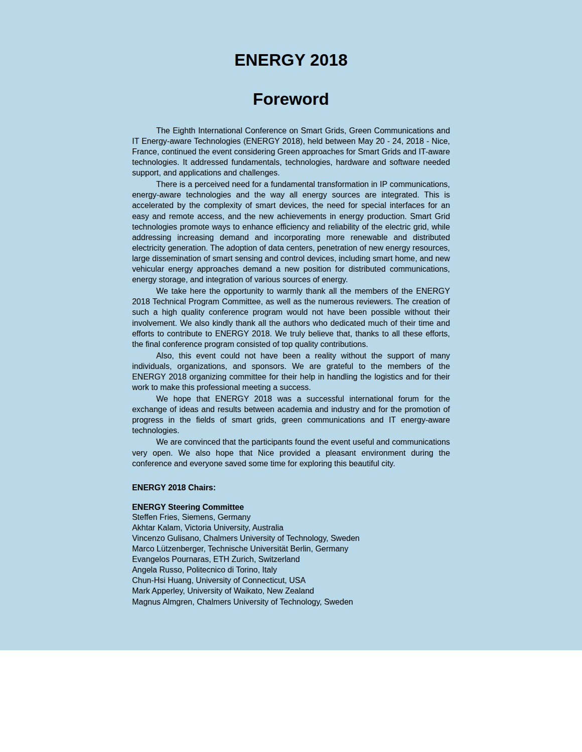ENERGY 2018
Foreword
The Eighth International Conference on Smart Grids, Green Communications and IT Energy-aware Technologies (ENERGY 2018), held between May 20 - 24, 2018 - Nice, France, continued the event considering Green approaches for Smart Grids and IT-aware technologies. It addressed fundamentals, technologies, hardware and software needed support, and applications and challenges.
There is a perceived need for a fundamental transformation in IP communications, energy-aware technologies and the way all energy sources are integrated. This is accelerated by the complexity of smart devices, the need for special interfaces for an easy and remote access, and the new achievements in energy production. Smart Grid technologies promote ways to enhance efficiency and reliability of the electric grid, while addressing increasing demand and incorporating more renewable and distributed electricity generation. The adoption of data centers, penetration of new energy resources, large dissemination of smart sensing and control devices, including smart home, and new vehicular energy approaches demand a new position for distributed communications, energy storage, and integration of various sources of energy.
We take here the opportunity to warmly thank all the members of the ENERGY 2018 Technical Program Committee, as well as the numerous reviewers. The creation of such a high quality conference program would not have been possible without their involvement. We also kindly thank all the authors who dedicated much of their time and efforts to contribute to ENERGY 2018. We truly believe that, thanks to all these efforts, the final conference program consisted of top quality contributions.
Also, this event could not have been a reality without the support of many individuals, organizations, and sponsors. We are grateful to the members of the ENERGY 2018 organizing committee for their help in handling the logistics and for their work to make this professional meeting a success.
We hope that ENERGY 2018 was a successful international forum for the exchange of ideas and results between academia and industry and for the promotion of progress in the fields of smart grids, green communications and IT energy-aware technologies.
We are convinced that the participants found the event useful and communications very open. We also hope that Nice provided a pleasant environment during the conference and everyone saved some time for exploring this beautiful city.
ENERGY 2018 Chairs:
ENERGY Steering Committee
Steffen Fries, Siemens, Germany
Akhtar Kalam, Victoria University, Australia
Vincenzo Gulisano, Chalmers University of Technology, Sweden
Marco Lützenberger, Technische Universität Berlin, Germany
Evangelos Pournaras, ETH Zurich, Switzerland
Angela Russo, Politecnico di Torino, Italy
Chun-Hsi Huang, University of Connecticut, USA
Mark Apperley, University of Waikato, New Zealand
Magnus Almgren, Chalmers University of Technology, Sweden